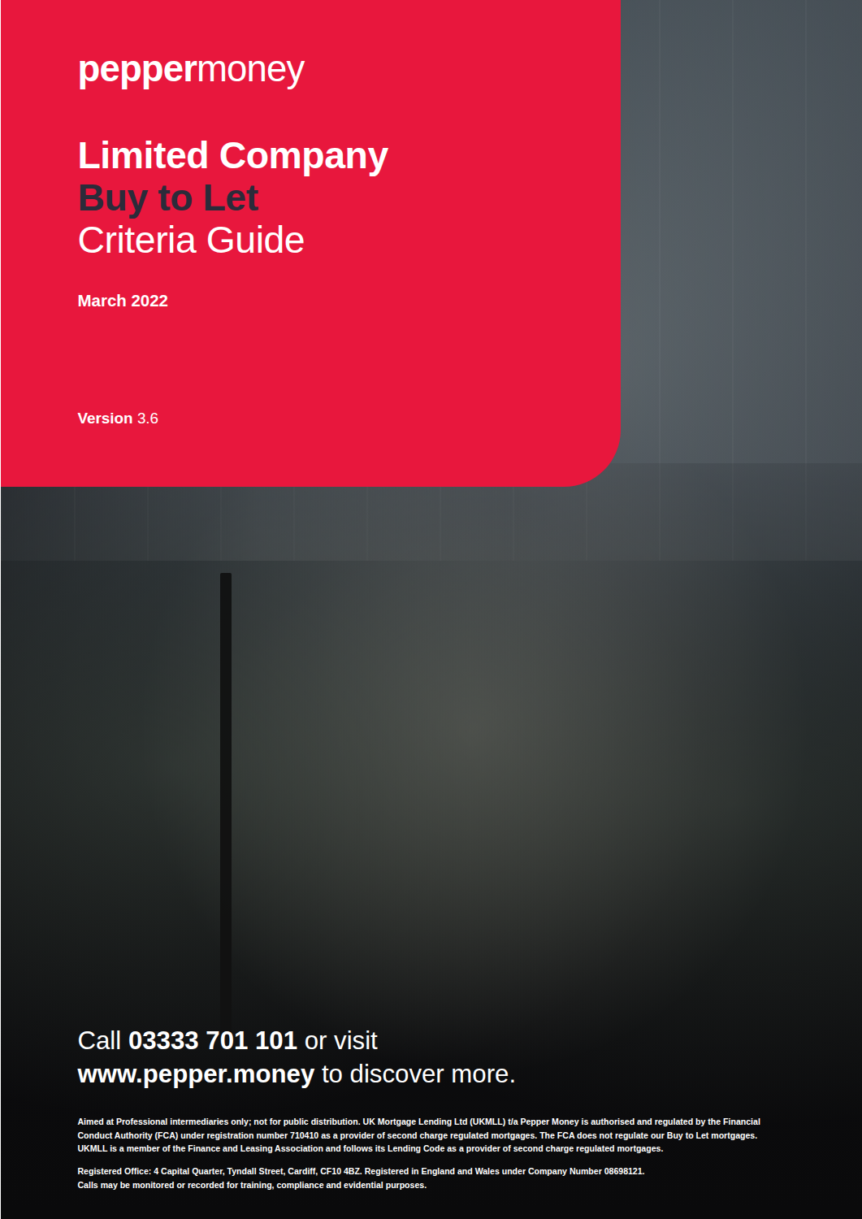pepper money
Limited Company
Buy to Let
Criteria Guide
March 2022
Version 3.6
Call 03333 701 101 or visit
www.pepper.money to discover more.
Aimed at Professional intermediaries only; not for public distribution. UK Mortgage Lending Ltd (UKMLL) t/a Pepper Money is authorised and regulated by the Financial Conduct Authority (FCA) under registration number 710410 as a provider of second charge regulated mortgages. The FCA does not regulate our Buy to Let mortgages. UKMLL is a member of the Finance and Leasing Association and follows its Lending Code as a provider of second charge regulated mortgages.
Registered Office: 4 Capital Quarter, Tyndall Street, Cardiff, CF10 4BZ. Registered in England and Wales under Company Number 08698121.
Calls may be monitored or recorded for training, compliance and evidential purposes.